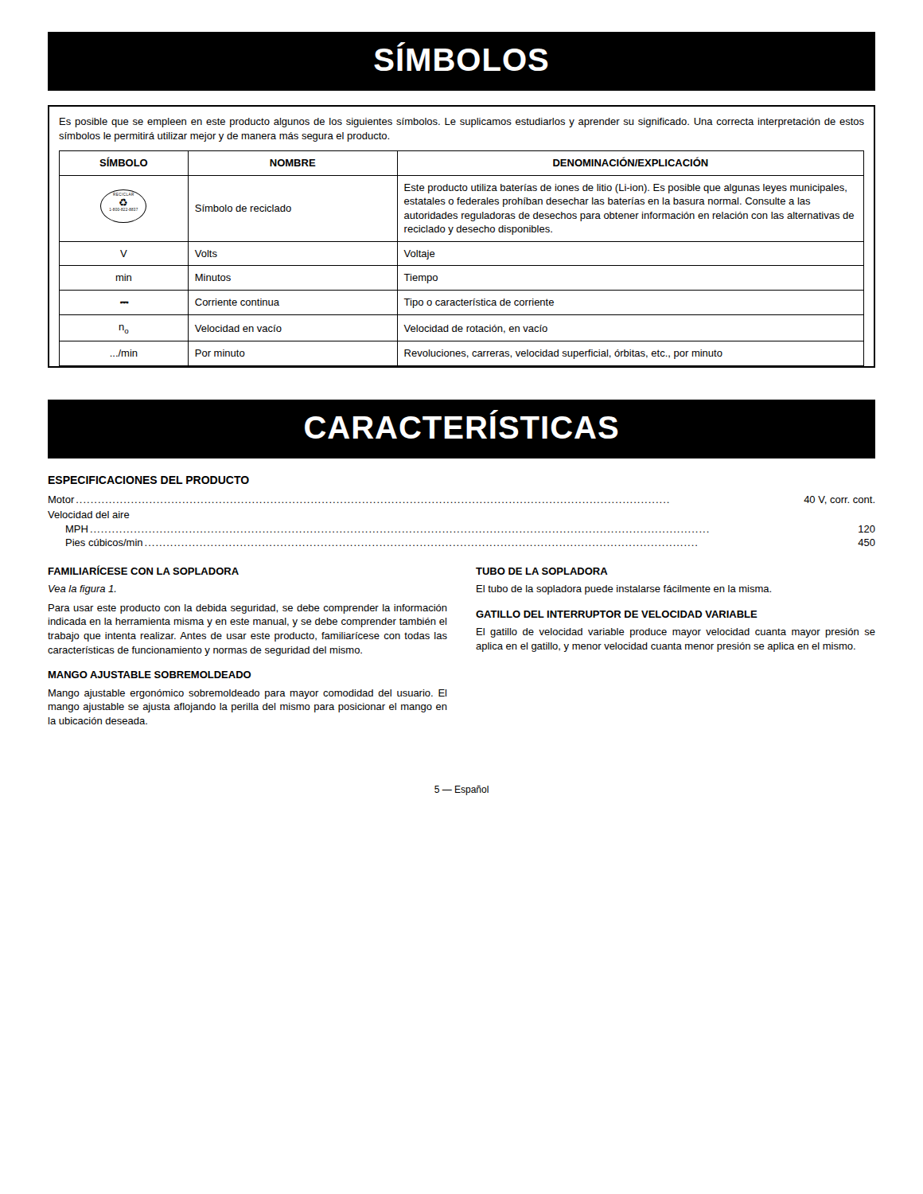SÍMBOLOS
Es posible que se empleen en este producto algunos de los siguientes símbolos. Le suplicamos estudiarlos y aprender su significado. Una correcta interpretación de estos símbolos le permitirá utilizar mejor y de manera más segura el producto.
| SÍMBOLO | NOMBRE | DENOMINACIÓN/EXPLICACIÓN |
| --- | --- | --- |
| RECICLAR ♻ 1-800-822-8837 | Símbolo de reciclado | Este producto utiliza baterías de iones de litio (Li-ion). Es posible que algunas leyes municipales, estatales o federales prohíban desechar las baterías en la basura normal. Consulte a las autoridades reguladoras de desechos para obtener información en relación con las alternativas de reciclado y desecho disponibles. |
| V | Volts | Voltaje |
| min | Minutos | Tiempo |
| ⎓ | Corriente continua | Tipo o característica de corriente |
| n o | Velocidad en vacío | Velocidad de rotación, en vacío |
| .../min | Por minuto | Revoluciones, carreras, velocidad superficial, órbitas, etc., por minuto |
CARACTERÍSTICAS
ESPECIFICACIONES DEL PRODUCTO
Motor .................................................................................................................................................................. 40 V, corr. cont.
Velocidad del aire
MPH ......................................................................................................................................................................... 120
Pies cúbicos/min ....................................................................................................................................................... 450
FAMILIARÍCESE CON LA SOPLADORA
Vea la figura 1.
Para usar este producto con la debida seguridad, se debe comprender la información indicada en la herramienta misma y en este manual, y se debe comprender también el trabajo que intenta realizar. Antes de usar este producto, familiarícese con todas las características de funcionamiento y normas de seguridad del mismo.
MANGO AJUSTABLE SOBREMOLDEADO
Mango ajustable ergonómico sobremoldeado para mayor comodidad del usuario. El mango ajustable se ajusta aflojando la perilla del mismo para posicionar el mango en la ubicación deseada.
TUBO DE LA SOPLADORA
El tubo de la sopladora puede instalarse fácilmente en la misma.
GATILLO DEL INTERRUPTOR DE VELOCIDAD VARIABLE
El gatillo de velocidad variable produce mayor velocidad cuanta mayor presión se aplica en el gatillo, y menor velocidad cuanta menor presión se aplica en el mismo.
5 — Español